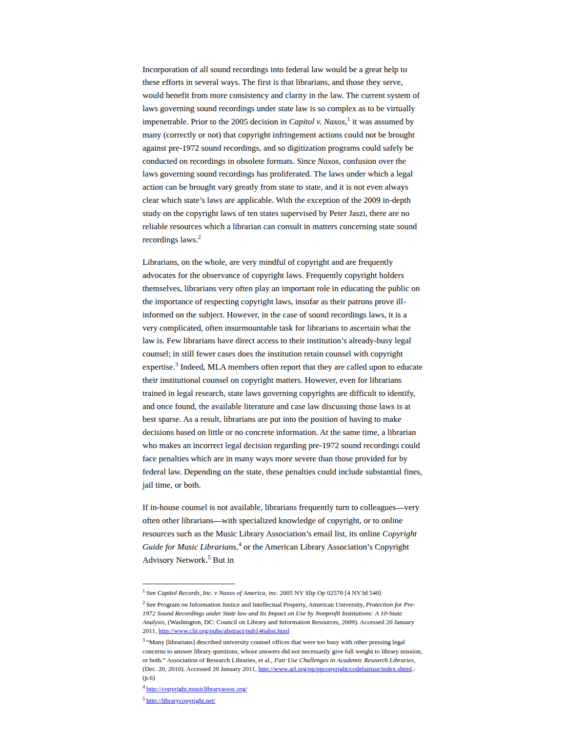Incorporation of all sound recordings into federal law would be a great help to these efforts in several ways. The first is that librarians, and those they serve, would benefit from more consistency and clarity in the law. The current system of laws governing sound recordings under state law is so complex as to be virtually impenetrable. Prior to the 2005 decision in Capitol v. Naxos,1 it was assumed by many (correctly or not) that copyright infringement actions could not be brought against pre-1972 sound recordings, and so digitization programs could safely be conducted on recordings in obsolete formats. Since Naxos, confusion over the laws governing sound recordings has proliferated. The laws under which a legal action can be brought vary greatly from state to state, and it is not even always clear which state’s laws are applicable. With the exception of the 2009 in-depth study on the copyright laws of ten states supervised by Peter Jaszi, there are no reliable resources which a librarian can consult in matters concerning state sound recordings laws.2
Librarians, on the whole, are very mindful of copyright and are frequently advocates for the observance of copyright laws. Frequently copyright holders themselves, librarians very often play an important role in educating the public on the importance of respecting copyright laws, insofar as their patrons prove ill-informed on the subject. However, in the case of sound recordings laws, it is a very complicated, often insurmountable task for librarians to ascertain what the law is. Few librarians have direct access to their institution’s already-busy legal counsel; in still fewer cases does the institution retain counsel with copyright expertise.3 Indeed, MLA members often report that they are called upon to educate their institutional counsel on copyright matters. However, even for librarians trained in legal research, state laws governing copyrights are difficult to identify, and once found, the available literature and case law discussing those laws is at best sparse. As a result, librarians are put into the position of having to make decisions based on little or no concrete information. At the same time, a librarian who makes an incorrect legal decision regarding pre-1972 sound recordings could face penalties which are in many ways more severe than those provided for by federal law. Depending on the state, these penalties could include substantial fines, jail time, or both.
If in-house counsel is not available, librarians frequently turn to colleagues—very often other librarians—with specialized knowledge of copyright, or to online resources such as the Music Library Association’s email list, its online Copyright Guide for Music Librarians,4 or the American Library Association’s Copyright Advisory Network.5 But in
1 See Capitol Records, Inc. v Naxos of America, inc. 2005 NY Slip Op 02570 [4 NY3d 540]
2 See Program on Information Justice and Intellectual Property, American University, Protection for Pre-1972 Sound Recordings under State law and Its Impact on Use by Nonprofit Institutions: A 10-State Analysis, (Washington, DC: Council on Library and Information Resources, 2009). Accessed 20 January 2011, http://www.clir.org/pubs/abstract/pub146abst.html
3“Many [librarians] described university counsel offices that were too busy with other pressing legal concerns to answer library questions, whose answers did not necessarily give full weight to library mission, or both.” Association of Research Libraries, et al., Fair Use Challenges in Academic Research Libraries, (Dec. 20, 2010). Accessed 20 January 2011, http://www.arl.org/pp/ppcopyright/codefairuse/index.shtml.: (p.6)
4 http://copyright.musiclibraryassoc.org/
5 http://librarycopyright.net/